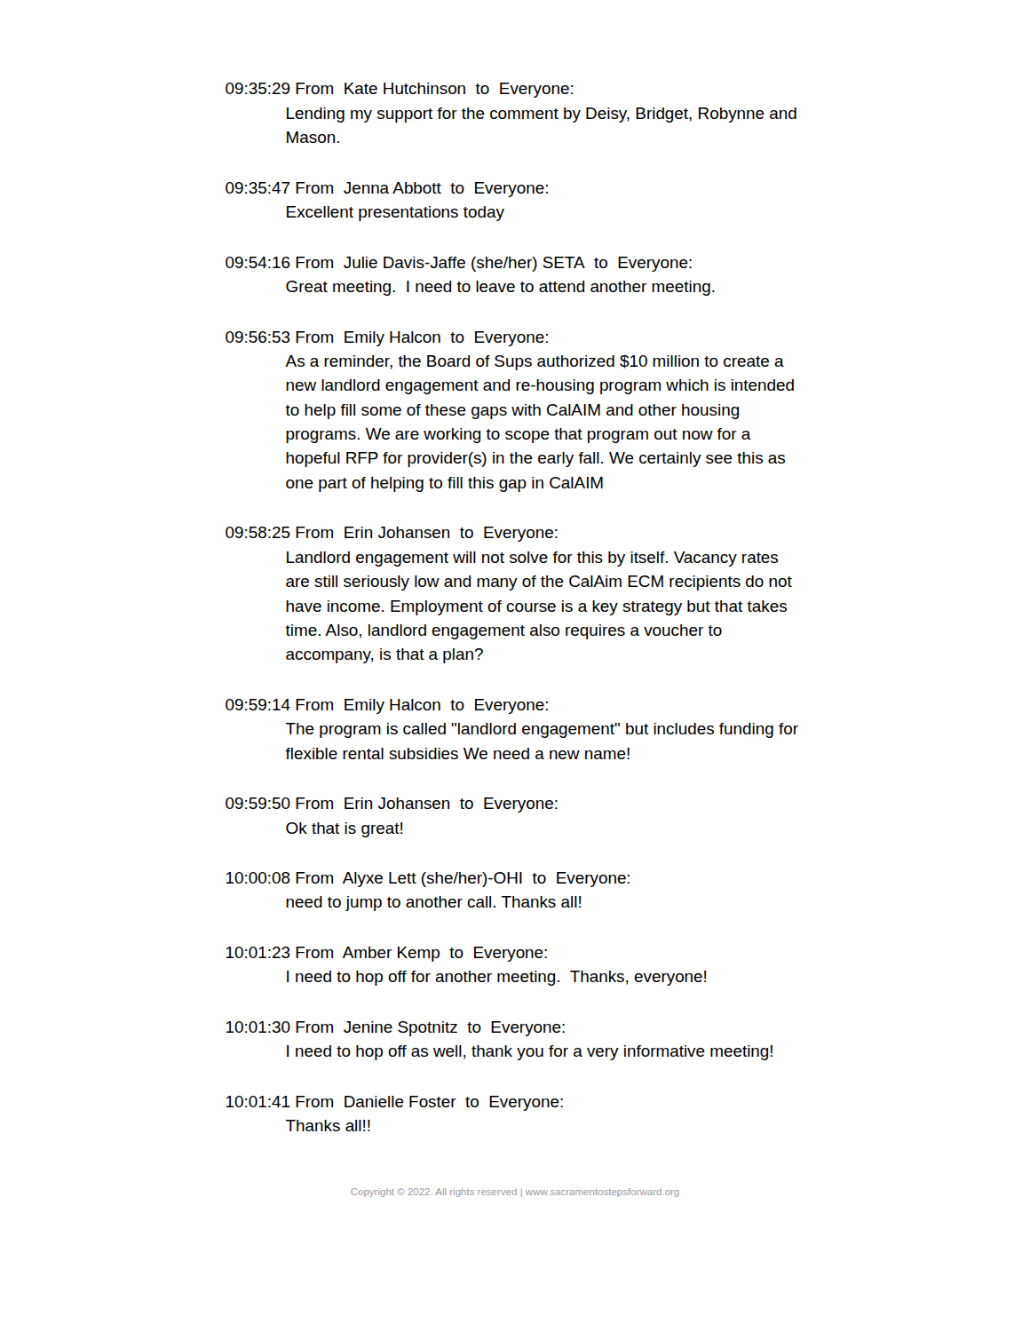09:35:29 From Kate Hutchinson to Everyone:
Lending my support for the comment by Deisy, Bridget, Robynne and Mason.
09:35:47 From Jenna Abbott to Everyone:
Excellent presentations today
09:54:16 From Julie Davis-Jaffe (she/her) SETA to Everyone:
Great meeting. I need to leave to attend another meeting.
09:56:53 From Emily Halcon to Everyone:
As a reminder, the Board of Sups authorized $10 million to create a new landlord engagement and re-housing program which is intended to help fill some of these gaps with CalAIM and other housing programs. We are working to scope that program out now for a hopeful RFP for provider(s) in the early fall. We certainly see this as one part of helping to fill this gap in CalAIM
09:58:25 From Erin Johansen to Everyone:
Landlord engagement will not solve for this by itself. Vacancy rates are still seriously low and many of the CalAim ECM recipients do not have income. Employment of course is a key strategy but that takes time. Also, landlord engagement also requires a voucher to accompany, is that a plan?
09:59:14 From Emily Halcon to Everyone:
The program is called "landlord engagement" but includes funding for flexible rental subsidies We need a new name!
09:59:50 From Erin Johansen to Everyone:
Ok that is great!
10:00:08 From Alyxe Lett (she/her)-OHI to Everyone:
need to jump to another call. Thanks all!
10:01:23 From Amber Kemp to Everyone:
I need to hop off for another meeting. Thanks, everyone!
10:01:30 From Jenine Spotnitz to Everyone:
I need to hop off as well, thank you for a very informative meeting!
10:01:41 From Danielle Foster to Everyone:
Thanks all!!
Copyright © 2022. All rights reserved | www.sacramentostepsforward.org